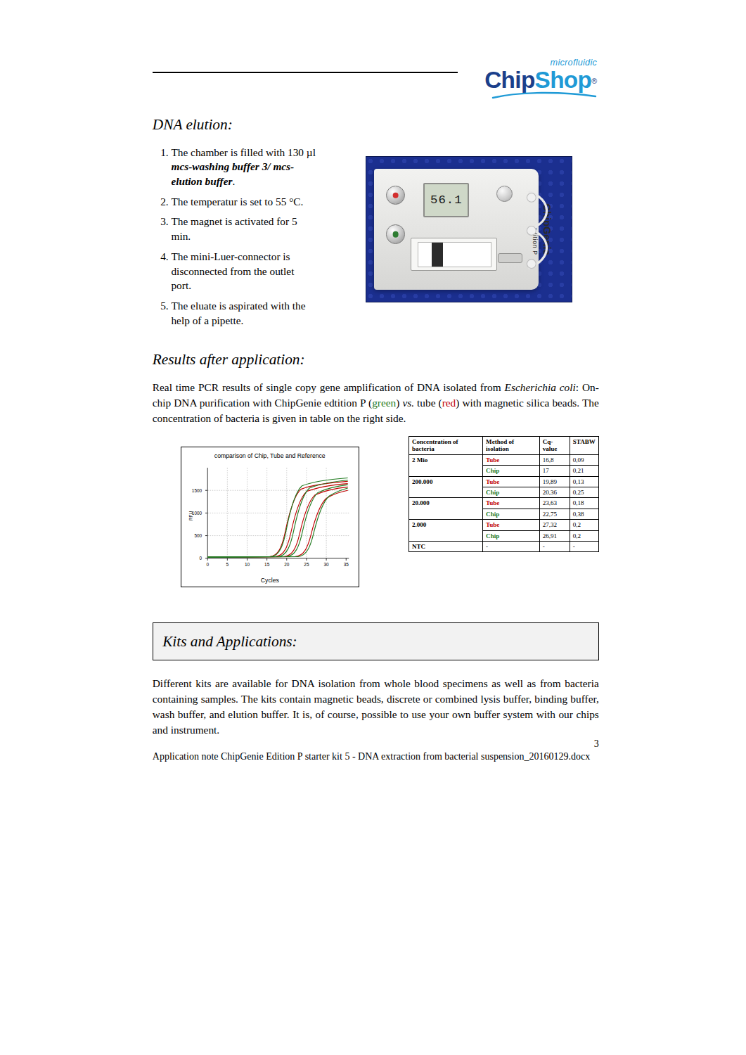microfluidic Chip Shop®
DNA elution:
The chamber is filled with 130 µl mcs-washing buffer 3/ mcs-elution buffer.
The temperatur is set to 55 °C.
The magnet is activated for 5 min.
The mini-Luer-connector is disconnected from the outlet port.
The eluate is aspirated with the help of a pipette.
56.1
ChipGenieedition P
Results after application:
Real time PCR results of single copy gene amplification of DNA isolated from Escherichia coli: On-chip DNA purification with ChipGenie edtition P (green) vs. tube (red) with magnetic silica beads. The concentration of bacteria is given in table on the right side.
comparison of Chip, Tube and Reference
0 500 1000 1500 RFU 0 5 10 15 20 25 30 35
Cycles
| Concentration of bacteria | Method of isolation | Cq-value | STABW |
| --- | --- | --- | --- |
| 2 Mio | Tube | 16,8 | 0,09 |
| Chip | 17 | 0,21 |
| 200.000 | Tube | 19,89 | 0,13 |
| Chip | 20,36 | 0,25 |
| 20.000 | Tube | 23,63 | 0,18 |
| Chip | 22,75 | 0,38 |
| 2.000 | Tube | 27,32 | 0,2 |
| Chip | 26,91 | 0,2 |
| NTC | - | - | - |
Kits and Applications:
Different kits are available for DNA isolation from whole blood specimens as well as from bacteria containing samples. The kits contain magnetic beads, discrete or combined lysis buffer, binding buffer, wash buffer, and elution buffer. It is, of course, possible to use your own buffer system with our chips and instrument.
3
Application note ChipGenie Edition P starter kit 5 - DNA extraction from bacterial suspension_20160129.docx